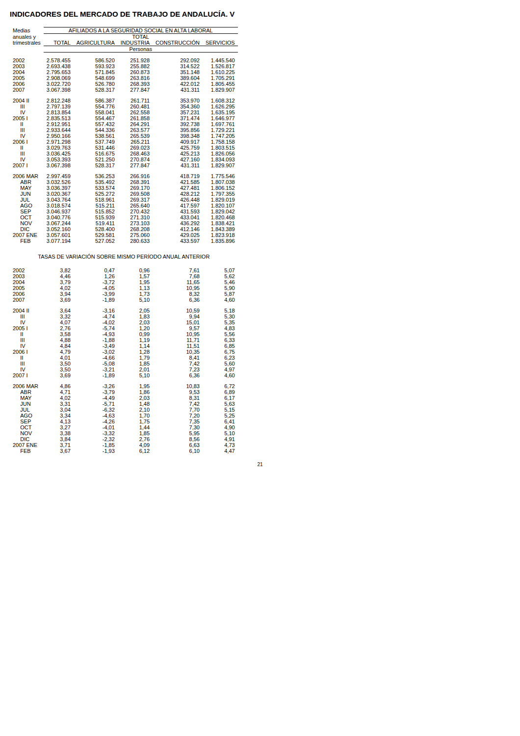INDICADORES DEL MERCADO DE TRABAJO DE ANDALUCÍA. V
| Medias | AFILIADOS A LA SEGURIDAD SOCIAL EN ALTA LABORAL |
| --- | --- |
| anuales y | TOTAL |
| trimestrales | TOTAL | AGRICULTURA | INDUSTRIA | CONSTRUCCIÓN | SERVICIOS |
| | Personas |
| 2002 | 2.578.455 | 586.520 | 251.928 | 292.092 | 1.445.540 |
| 2003 | 2.693.438 | 593.923 | 255.882 | 314.522 | 1.526.817 |
| 2004 | 2.795.653 | 571.845 | 260.873 | 351.148 | 1.610.225 |
| 2005 | 2.908.069 | 548.699 | 263.816 | 389.604 | 1.705.291 |
| 2006 | 3.022.720 | 526.780 | 268.393 | 422.012 | 1.805.455 |
| 2007 | 3.067.398 | 528.317 | 277.847 | 431.311 | 1.829.907 |
| 2004 II | 2.812.248 | 586.387 | 261.711 | 353.970 | 1.608.312 |
| III | 2.797.139 | 554.776 | 260.481 | 354.360 | 1.626.295 |
| IV | 2.813.854 | 558.041 | 262.558 | 357.231 | 1.635.195 |
| 2005 I | 2.835.513 | 554.467 | 261.858 | 371.474 | 1.646.977 |
| II | 2.912.951 | 557.432 | 264.291 | 392.738 | 1.697.761 |
| III | 2.933.644 | 544.336 | 263.577 | 395.856 | 1.729.221 |
| IV | 2.950.166 | 538.561 | 265.539 | 398.348 | 1.747.205 |
| 2006 I | 2.971.298 | 537.749 | 265.211 | 409.917 | 1.758.158 |
| II | 3.029.763 | 531.446 | 269.023 | 425.759 | 1.803.515 |
| III | 3.036.425 | 516.675 | 268.463 | 425.213 | 1.826.056 |
| IV | 3.053.393 | 521.250 | 270.874 | 427.160 | 1.834.093 |
| 2007 I | 3.067.398 | 528.317 | 277.847 | 431.311 | 1.829.907 |
| 2006 MAR | 2.997.459 | 536.253 | 266.916 | 418.719 | 1.775.546 |
| ABR | 3.032.526 | 535.492 | 268.391 | 421.585 | 1.807.038 |
| MAY | 3.036.397 | 533.574 | 269.170 | 427.481 | 1.806.152 |
| JUN | 3.020.367 | 525.272 | 269.508 | 428.212 | 1.797.355 |
| JUL | 3.043.764 | 518.961 | 269.317 | 426.448 | 1.829.019 |
| AGO | 3.018.574 | 515.211 | 265.640 | 417.597 | 1.820.107 |
| SEP | 3.046.937 | 515.852 | 270.432 | 431.593 | 1.829.042 |
| OCT | 3.040.776 | 515.939 | 271.310 | 433.041 | 1.820.468 |
| NOV | 3.067.244 | 519.411 | 273.103 | 436.292 | 1.838.421 |
| DIC | 3.052.160 | 528.400 | 268.208 | 412.146 | 1.843.389 |
| 2007 ENE | 3.057.601 | 529.581 | 275.060 | 429.025 | 1.823.918 |
| FEB | 3.077.194 | 527.052 | 280.633 | 433.597 | 1.835.896 |
| TASAS DE VARIACIÓN SOBRE MISMO PERÍODO ANUAL ANTERIOR |
| 2002 | 3,82 | 0,47 | 0,96 | 7,61 | 5,07 |
| 2003 | 4,46 | 1,26 | 1,57 | 7,68 | 5,62 |
| 2004 | 3,79 | -3,72 | 1,95 | 11,65 | 5,46 |
| 2005 | 4,02 | -4,05 | 1,13 | 10,95 | 5,90 |
| 2006 | 3,94 | -3,99 | 1,73 | 8,32 | 5,87 |
| 2007 | 3,69 | -1,89 | 5,10 | 6,36 | 4,60 |
| 2004 II | 3,64 | -3,16 | 2,05 | 10,59 | 5,18 |
| III | 3,32 | -4,74 | 1,83 | 9,94 | 5,30 |
| IV | 4,07 | -4,02 | 2,03 | 15,01 | 5,35 |
| 2005 I | 2,76 | -5,74 | 1,20 | 9,57 | 4,83 |
| II | 3,58 | -4,93 | 0,99 | 10,95 | 5,56 |
| III | 4,88 | -1,88 | 1,19 | 11,71 | 6,33 |
| IV | 4,84 | -3,49 | 1,14 | 11,51 | 6,85 |
| 2006 I | 4,79 | -3,02 | 1,28 | 10,35 | 6,75 |
| II | 4,01 | -4,66 | 1,79 | 8,41 | 6,23 |
| III | 3,50 | -5,08 | 1,85 | 7,42 | 5,60 |
| IV | 3,50 | -3,21 | 2,01 | 7,23 | 4,97 |
| 2007 I | 3,69 | -1,89 | 5,10 | 6,36 | 4,60 |
| 2006 MAR | 4,86 | -3,26 | 1,95 | 10,83 | 6,72 |
| ABR | 4,71 | -3,79 | 1,86 | 9,53 | 6,89 |
| MAY | 4,02 | -4,49 | 2,03 | 8,31 | 6,17 |
| JUN | 3,31 | -5,71 | 1,48 | 7,42 | 5,63 |
| JUL | 3,04 | -6,32 | 2,10 | 7,70 | 5,15 |
| AGO | 3,34 | -4,63 | 1,70 | 7,20 | 5,25 |
| SEP | 4,13 | -4,26 | 1,75 | 7,35 | 6,41 |
| OCT | 3,27 | -4,01 | 1,44 | 7,30 | 4,90 |
| NOV | 3,38 | -3,32 | 1,85 | 5,95 | 5,10 |
| DIC | 3,84 | -2,32 | 2,76 | 8,56 | 4,91 |
| 2007 ENE | 3,71 | -1,85 | 4,09 | 6,63 | 4,73 |
| FEB | 3,67 | -1,93 | 6,12 | 6,10 | 4,47 |
21